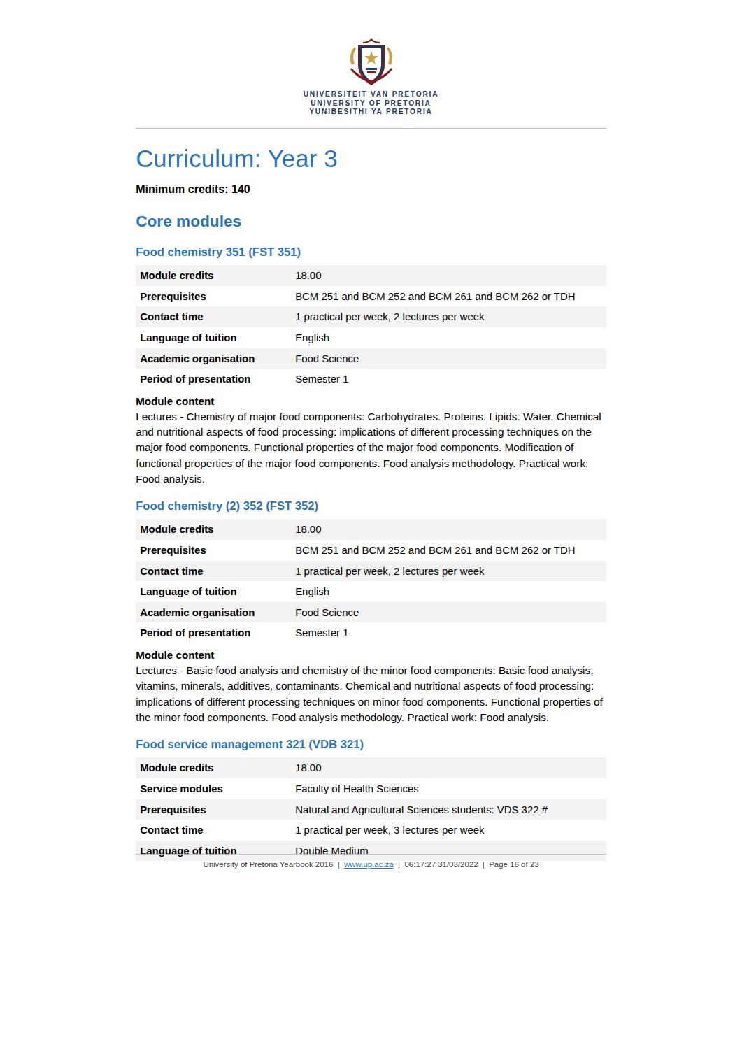Universiteit van Pretoria
University of Pretoria
Yunibesithi ya Pretoria
Curriculum: Year 3
Minimum credits: 140
Core modules
Food chemistry 351 (FST 351)
| Module credits | 18.00 |
| Prerequisites | BCM 251 and BCM 252 and BCM 261 and BCM 262 or TDH |
| Contact time | 1 practical per week, 2 lectures per week |
| Language of tuition | English |
| Academic organisation | Food Science |
| Period of presentation | Semester 1 |
Module content
Lectures - Chemistry of major food components: Carbohydrates. Proteins. Lipids. Water. Chemical and nutritional aspects of food processing: implications of different processing techniques on the major food components. Functional properties of the major food components. Modification of functional properties of the major food components. Food analysis methodology. Practical work: Food analysis.
Food chemistry (2) 352 (FST 352)
| Module credits | 18.00 |
| Prerequisites | BCM 251 and BCM 252 and BCM 261 and BCM 262 or TDH |
| Contact time | 1 practical per week, 2 lectures per week |
| Language of tuition | English |
| Academic organisation | Food Science |
| Period of presentation | Semester 1 |
Module content
Lectures - Basic food analysis and chemistry of the minor food components: Basic food analysis, vitamins, minerals, additives, contaminants. Chemical and nutritional aspects of food processing: implications of different processing techniques on minor food components. Functional properties of the minor food components. Food analysis methodology. Practical work: Food analysis.
Food service management 321 (VDB 321)
| Module credits | 18.00 |
| Service modules | Faculty of Health Sciences |
| Prerequisites | Natural and Agricultural Sciences students: VDS 322 # |
| Contact time | 1 practical per week, 3 lectures per week |
| Language of tuition | Double Medium |
University of Pretoria Yearbook 2016 | www.up.ac.za | 06:17:27 31/03/2022 | Page 16 of 23